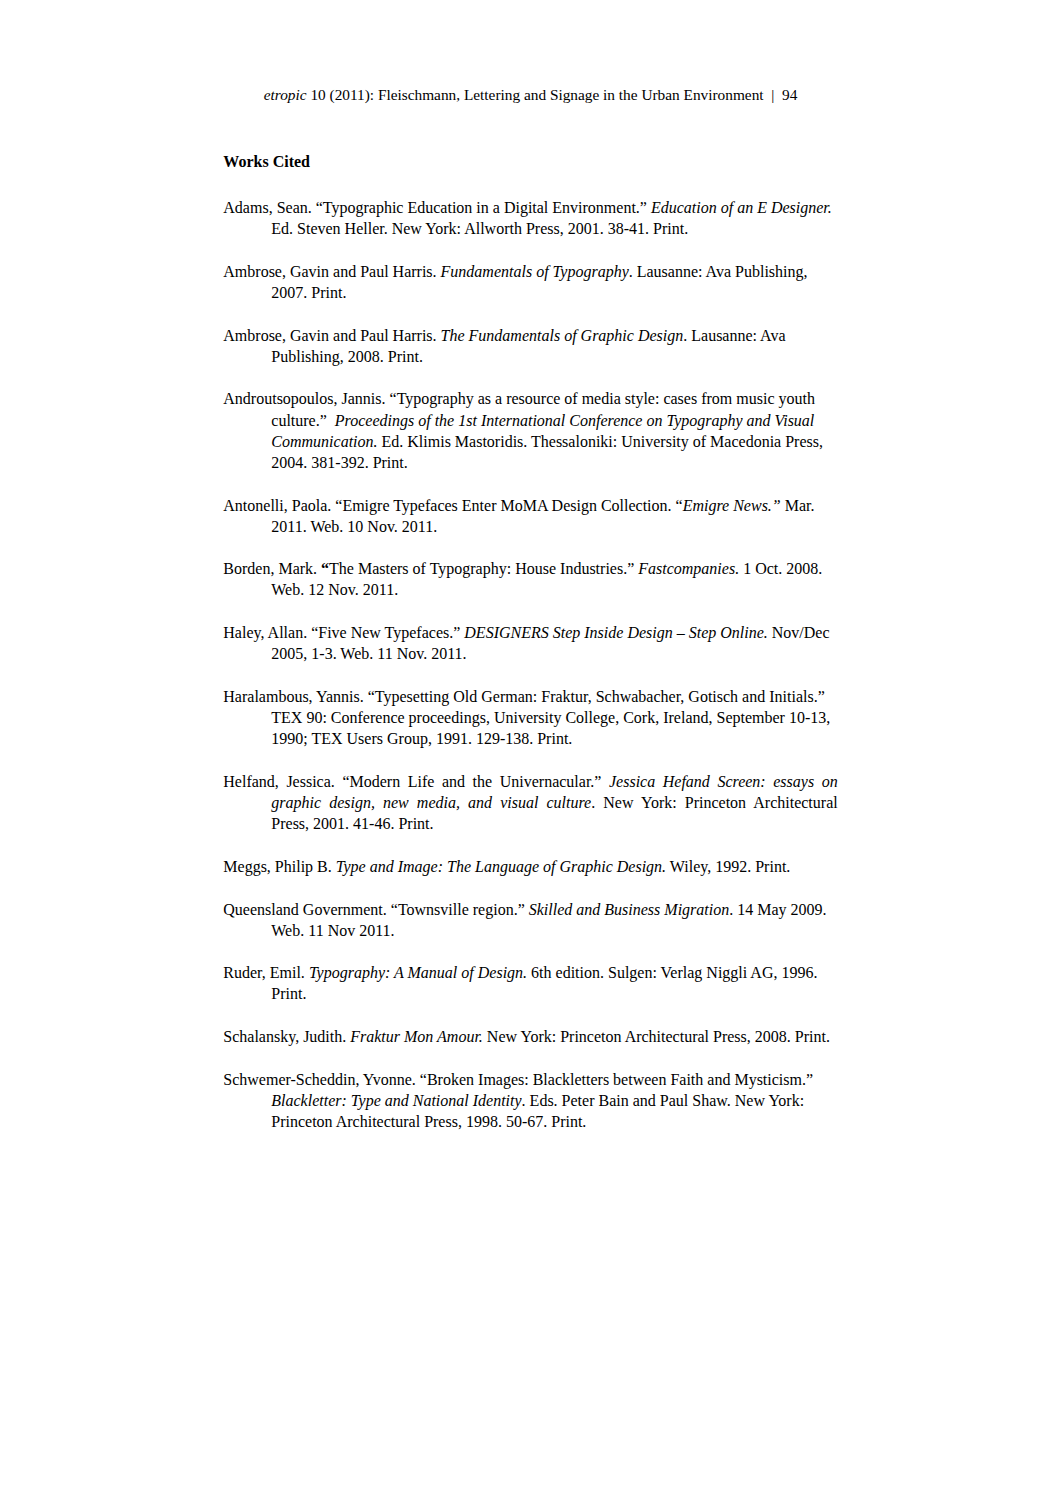etropic 10 (2011): Fleischmann, Lettering and Signage in the Urban Environment | 94
Works Cited
Adams, Sean. “Typographic Education in a Digital Environment.” Education of an E Designer. Ed. Steven Heller. New York: Allworth Press, 2001. 38-41. Print.
Ambrose, Gavin and Paul Harris. Fundamentals of Typography. Lausanne: Ava Publishing, 2007. Print.
Ambrose, Gavin and Paul Harris. The Fundamentals of Graphic Design. Lausanne: Ava Publishing, 2008. Print.
Androutsopoulos, Jannis. “Typography as a resource of media style: cases from music youth culture.” Proceedings of the 1st International Conference on Typography and Visual Communication. Ed. Klimis Mastoridis. Thessaloniki: University of Macedonia Press, 2004. 381-392. Print.
Antonelli, Paola. “Emigre Typefaces Enter MoMA Design Collection. “Emigre News.” Mar. 2011. Web. 10 Nov. 2011.
Borden, Mark. “The Masters of Typography: House Industries.” Fastcompanies. 1 Oct. 2008. Web. 12 Nov. 2011.
Haley, Allan. “Five New Typefaces.” DESIGNERS Step Inside Design – Step Online. Nov/Dec 2005, 1-3. Web. 11 Nov. 2011.
Haralambous, Yannis. “Typesetting Old German: Fraktur, Schwabacher, Gotisch and Initials.” TEX 90: Conference proceedings, University College, Cork, Ireland, September 10-13, 1990; TEX Users Group, 1991. 129-138. Print.
Helfand, Jessica. “Modern Life and the Univernacular.” Jessica Hefand Screen: essays on graphic design, new media, and visual culture. New York: Princeton Architectural Press, 2001. 41-46. Print.
Meggs, Philip B. Type and Image: The Language of Graphic Design. Wiley, 1992. Print.
Queensland Government. “Townsville region.” Skilled and Business Migration. 14 May 2009. Web. 11 Nov 2011.
Ruder, Emil. Typography: A Manual of Design. 6th edition. Sulgen: Verlag Niggli AG, 1996. Print.
Schalansky, Judith. Fraktur Mon Amour. New York: Princeton Architectural Press, 2008. Print.
Schwemer-Scheddin, Yvonne. “Broken Images: Blackletters between Faith and Mysticism.” Blackletter: Type and National Identity. Eds. Peter Bain and Paul Shaw. New York: Princeton Architectural Press, 1998. 50-67. Print.